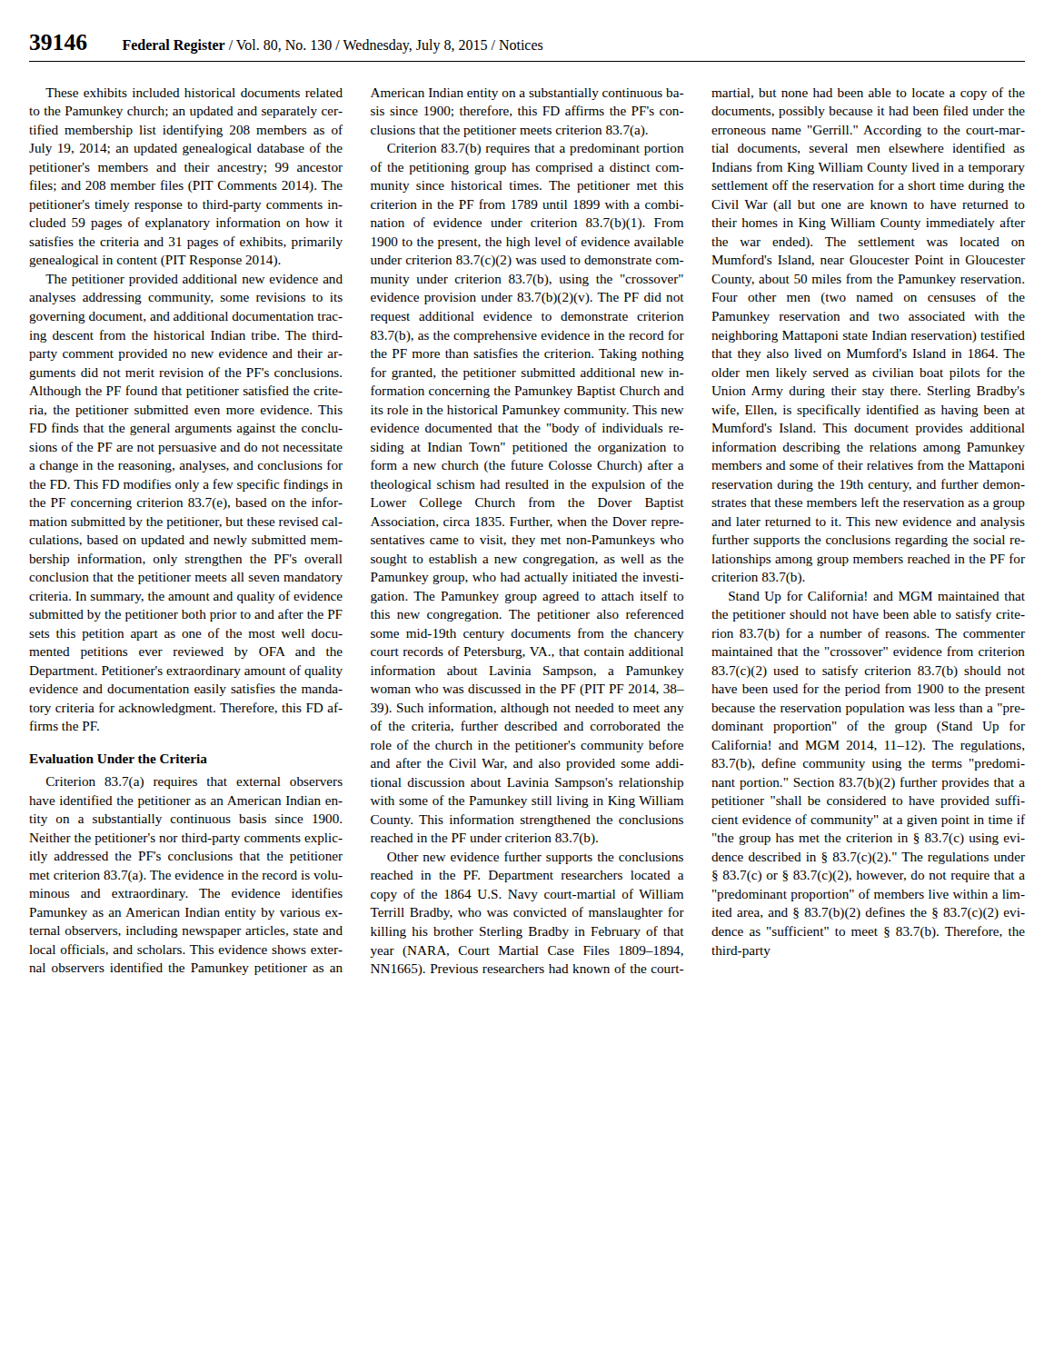39146 Federal Register / Vol. 80, No. 130 / Wednesday, July 8, 2015 / Notices
These exhibits included historical documents related to the Pamunkey church; an updated and separately certified membership list identifying 208 members as of July 19, 2014; an updated genealogical database of the petitioner's members and their ancestry; 99 ancestor files; and 208 member files (PIT Comments 2014). The petitioner's timely response to third-party comments included 59 pages of explanatory information on how it satisfies the criteria and 31 pages of exhibits, primarily genealogical in content (PIT Response 2014).
The petitioner provided additional new evidence and analyses addressing community, some revisions to its governing document, and additional documentation tracing descent from the historical Indian tribe. The third-party comment provided no new evidence and their arguments did not merit revision of the PF's conclusions. Although the PF found that petitioner satisfied the criteria, the petitioner submitted even more evidence. This FD finds that the general arguments against the conclusions of the PF are not persuasive and do not necessitate a change in the reasoning, analyses, and conclusions for the FD. This FD modifies only a few specific findings in the PF concerning criterion 83.7(e), based on the information submitted by the petitioner, but these revised calculations, based on updated and newly submitted membership information, only strengthen the PF's overall conclusion that the petitioner meets all seven mandatory criteria. In summary, the amount and quality of evidence submitted by the petitioner both prior to and after the PF sets this petition apart as one of the most well documented petitions ever reviewed by OFA and the Department. Petitioner's extraordinary amount of quality evidence and documentation easily satisfies the mandatory criteria for acknowledgment. Therefore, this FD affirms the PF.
Evaluation Under the Criteria
Criterion 83.7(a) requires that external observers have identified the petitioner as an American Indian entity on a substantially continuous basis since 1900. Neither the petitioner's nor third-party comments explicitly addressed the PF's conclusions that the petitioner met criterion 83.7(a). The evidence in the record is voluminous and extraordinary. The evidence identifies Pamunkey as an American Indian entity by various external observers, including newspaper articles, state and local officials, and scholars. This evidence shows external observers identified the Pamunkey petitioner as an American Indian entity on a substantially continuous basis since 1900; therefore, this FD affirms the PF's conclusions that the petitioner meets criterion 83.7(a).
Criterion 83.7(b) requires that a predominant portion of the petitioning group has comprised a distinct community since historical times. The petitioner met this criterion in the PF from 1789 until 1899 with a combination of evidence under criterion 83.7(b)(1). From 1900 to the present, the high level of evidence available under criterion 83.7(c)(2) was used to demonstrate community under criterion 83.7(b), using the "crossover" evidence provision under 83.7(b)(2)(v). The PF did not request additional evidence to demonstrate criterion 83.7(b), as the comprehensive evidence in the record for the PF more than satisfies the criterion. Taking nothing for granted, the petitioner submitted additional new information concerning the Pamunkey Baptist Church and its role in the historical Pamunkey community. This new evidence documented that the "body of individuals residing at Indian Town" petitioned the organization to form a new church (the future Colosse Church) after a theological schism had resulted in the expulsion of the Lower College Church from the Dover Baptist Association, circa 1835. Further, when the Dover representatives came to visit, they met non-Pamunkeys who sought to establish a new congregation, as well as the Pamunkey group, who had actually initiated the investigation. The Pamunkey group agreed to attach itself to this new congregation. The petitioner also referenced some mid-19th century documents from the chancery court records of Petersburg, VA., that contain additional information about Lavinia Sampson, a Pamunkey woman who was discussed in the PF (PIT PF 2014, 38–39). Such information, although not needed to meet any of the criteria, further described and corroborated the role of the church in the petitioner's community before and after the Civil War, and also provided some additional discussion about Lavinia Sampson's relationship with some of the Pamunkey still living in King William County. This information strengthened the conclusions reached in the PF under criterion 83.7(b).
Other new evidence further supports the conclusions reached in the PF. Department researchers located a copy of the 1864 U.S. Navy court-martial of William Terrill Bradby, who was convicted of manslaughter for killing his brother Sterling Bradby in February of that year (NARA, Court Martial Case Files 1809–1894, NN1665). Previous researchers had known of the court-martial, but none had been able to locate a copy of the documents, possibly because it had been filed under the erroneous name "Gerrill." According to the court-martial documents, several men elsewhere identified as Indians from King William County lived in a temporary settlement off the reservation for a short time during the Civil War (all but one are known to have returned to their homes in King William County immediately after the war ended). The settlement was located on Mumford's Island, near Gloucester Point in Gloucester County, about 50 miles from the Pamunkey reservation. Four other men (two named on censuses of the Pamunkey reservation and two associated with the neighboring Mattaponi state Indian reservation) testified that they also lived on Mumford's Island in 1864. The older men likely served as civilian boat pilots for the Union Army during their stay there. Sterling Bradby's wife, Ellen, is specifically identified as having been at Mumford's Island. This document provides additional information describing the relations among Pamunkey members and some of their relatives from the Mattaponi reservation during the 19th century, and further demonstrates that these members left the reservation as a group and later returned to it. This new evidence and analysis further supports the conclusions regarding the social relationships among group members reached in the PF for criterion 83.7(b).
Stand Up for California! and MGM maintained that the petitioner should not have been able to satisfy criterion 83.7(b) for a number of reasons. The commenter maintained that the "crossover" evidence from criterion 83.7(c)(2) used to satisfy criterion 83.7(b) should not have been used for the period from 1900 to the present because the reservation population was less than a "predominant proportion" of the group (Stand Up for California! and MGM 2014, 11–12). The regulations, 83.7(b), define community using the terms "predominant portion." Section 83.7(b)(2) further provides that a petitioner "shall be considered to have provided sufficient evidence of community" at a given point in time if "the group has met the criterion in § 83.7(c) using evidence described in § 83.7(c)(2)." The regulations under § 83.7(c) or § 83.7(c)(2), however, do not require that a "predominant proportion" of members live within a limited area, and § 83.7(b)(2) defines the § 83.7(c)(2) evidence as "sufficient" to meet § 83.7(b). Therefore, the third-party